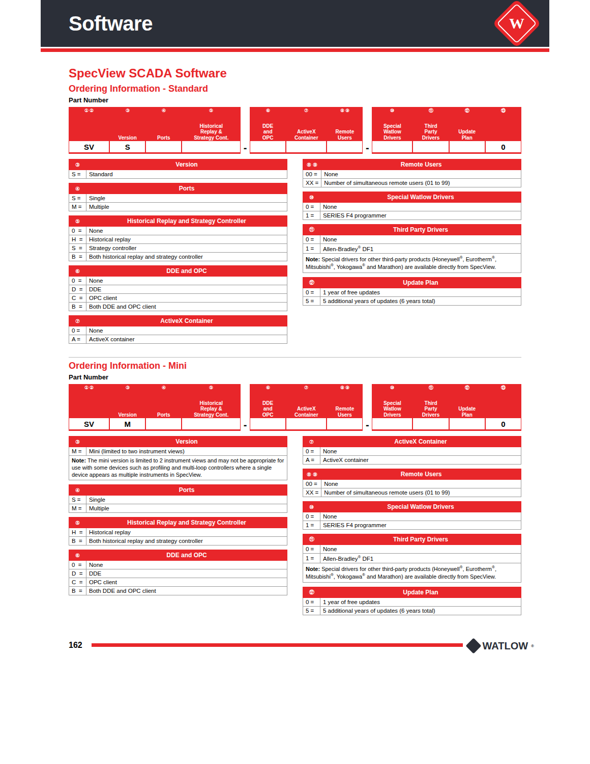Software
W
SpecView SCADA Software
Ordering Information - Standard
Part Number
| ① ② SV | ③ Version S | ④ Ports | ⑤ Historical Replay & Strategy Cont. | - | ⑥ DDE and OPC | ⑦ ActiveX Container | ⑧ ⑨ Remote Users | - | ⑩ Special Watlow Drivers | ⑪ Third Party Drivers | ⑫ Update Plan | ⑬ 0 |
| ③ | Version |
| --- | --- |
| S = | Standard |
| ④ | Ports |
| --- | --- |
| S = | Single |
| M = | Multiple |
| ⑤ | Historical Replay and Strategy Controller |
| --- | --- |
| 0 = | None |
| H = | Historical replay |
| S = | Strategy controller |
| B = | Both historical replay and strategy controller |
| ⑥ | DDE and OPC |
| --- | --- |
| 0 = | None |
| D = | DDE |
| C = | OPC client |
| B = | Both DDE and OPC client |
| ⑦ | ActiveX Container |
| --- | --- |
| 0 = | None |
| A = | ActiveX container |
| ⑧ ⑨ | Remote Users |
| --- | --- |
| 00 = | None |
| XX = | Number of simultaneous remote users (01 to 99) |
| ⑩ | Special Watlow Drivers |
| --- | --- |
| 0 = | None |
| 1 = | SERIES F4 programmer |
| ⑪ | Third Party Drivers |
| --- | --- |
| 0 = | None |
| 1 = | Allen-Bradley ® DF1 |
Note: Special drivers for other third-party products (Honeywell®, Eurotherm®, Mitsubishi®, Yokogawa® and Marathon) are available directly from SpecView.
| ⑫ | Update Plan |
| --- | --- |
| 0 = | 1 year of free updates |
| 5 = | 5 additional years of updates (6 years total) |
Ordering Information - Mini
Part Number
| ① ② SV | ③ Version M | ④ Ports | ⑤ Historical Replay & Strategy Cont. | - | ⑥ DDE and OPC | ⑦ ActiveX Container | ⑧ ⑨ Remote Users | - | ⑩ Special Watlow Drivers | ⑪ Third Party Drivers | ⑫ Update Plan | ⑬ 0 |
| ③ | Version |
| --- | --- |
| M = | Mini (limited to two instrument views) |
Note: The mini version is limited to 2 instrument views and may not be appropriate for use with some devices such as profiling and multi-loop controllers where a single device appears as multiple instruments in SpecView.
| ④ | Ports |
| --- | --- |
| S = | Single |
| M = | Multiple |
| ⑤ | Historical Replay and Strategy Controller |
| --- | --- |
| H = | Historical replay |
| B = | Both historical replay and strategy controller |
| ⑥ | DDE and OPC |
| --- | --- |
| 0 = | None |
| D = | DDE |
| C = | OPC client |
| B = | Both DDE and OPC client |
| ⑦ | ActiveX Container |
| --- | --- |
| 0 = | None |
| A = | ActiveX container |
| ⑧ ⑨ | Remote Users |
| --- | --- |
| 00 = | None |
| XX = | Number of simultaneous remote users (01 to 99) |
| ⑩ | Special Watlow Drivers |
| --- | --- |
| 0 = | None |
| 1 = | SERIES F4 programmer |
| ⑪ | Third Party Drivers |
| --- | --- |
| 0 = | None |
| 1 = | Allen-Bradley ® DF1 |
Note: Special drivers for other third-party products (Honeywell®, Eurotherm®, Mitsubishi®, Yokogawa® and Marathon) are available directly from SpecView.
| ⑫ | Update Plan |
| --- | --- |
| 0 = | 1 year of free updates |
| 5 = | 5 additional years of updates (6 years total) |
162
WATLOW®